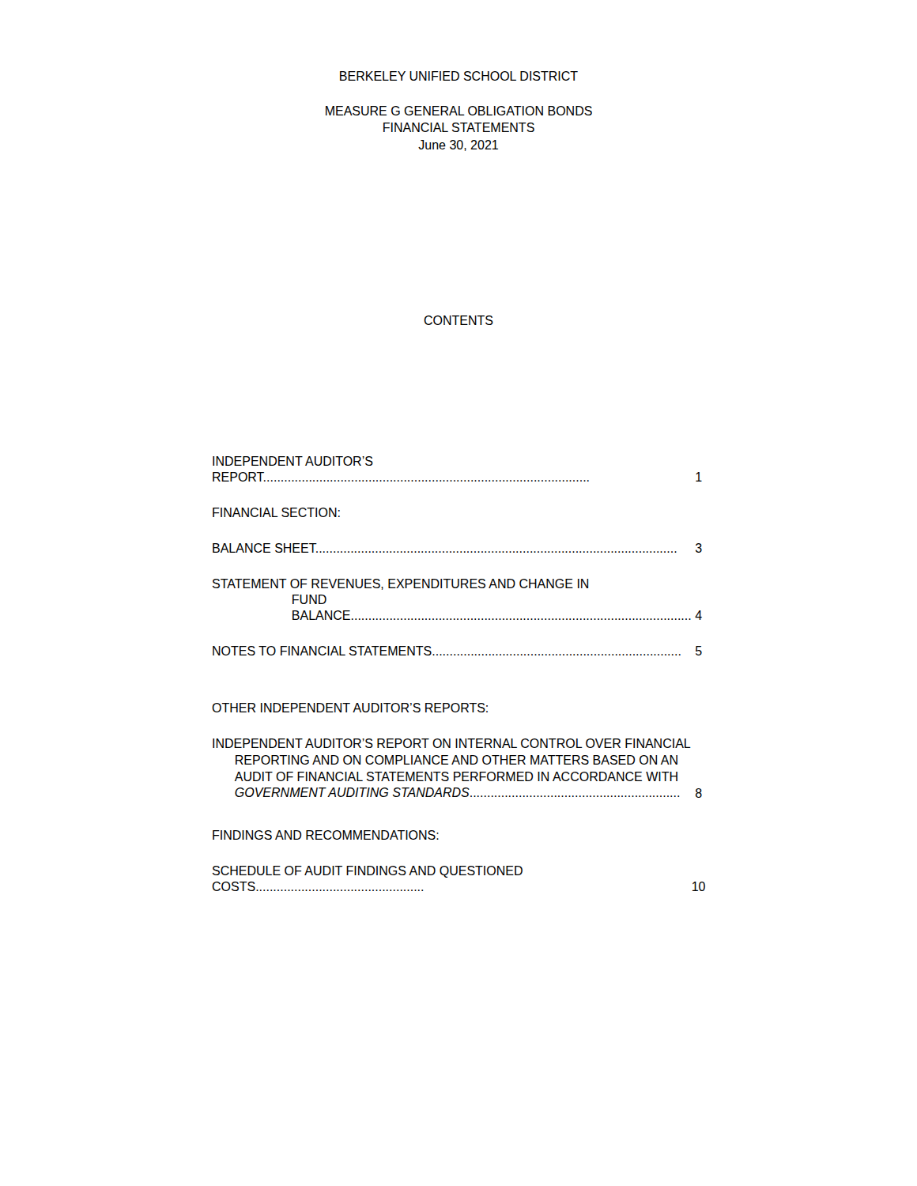BERKELEY UNIFIED SCHOOL DISTRICT
MEASURE G GENERAL OBLIGATION BONDS
FINANCIAL STATEMENTS
June 30, 2021
CONTENTS
| INDEPENDENT AUDITOR’S REPORT ............................................................................................. | 1 |
| FINANCIAL SECTION: | |
| BALANCE SHEET ....................................................................................................... | 3 |
| STATEMENT OF REVENUES, EXPENDITURES AND CHANGE IN | |
| FUND BALANCE ................................................................................................. | 4 |
| NOTES TO FINANCIAL STATEMENTS ....................................................................... | 5 |
| OTHER INDEPENDENT AUDITOR’S REPORTS: | |
| INDEPENDENT AUDITOR’S REPORT ON INTERNAL CONTROL OVER FINANCIAL REPORTING AND ON COMPLIANCE AND OTHER MATTERS BASED ON AN AUDIT OF FINANCIAL STATEMENTS PERFORMED IN ACCORDANCE WITH GOVERNMENT AUDITING STANDARDS ............................................................ | 8 |
| FINDINGS AND RECOMMENDATIONS: | |
| SCHEDULE OF AUDIT FINDINGS AND QUESTIONED COSTS ................................................ | 10 |